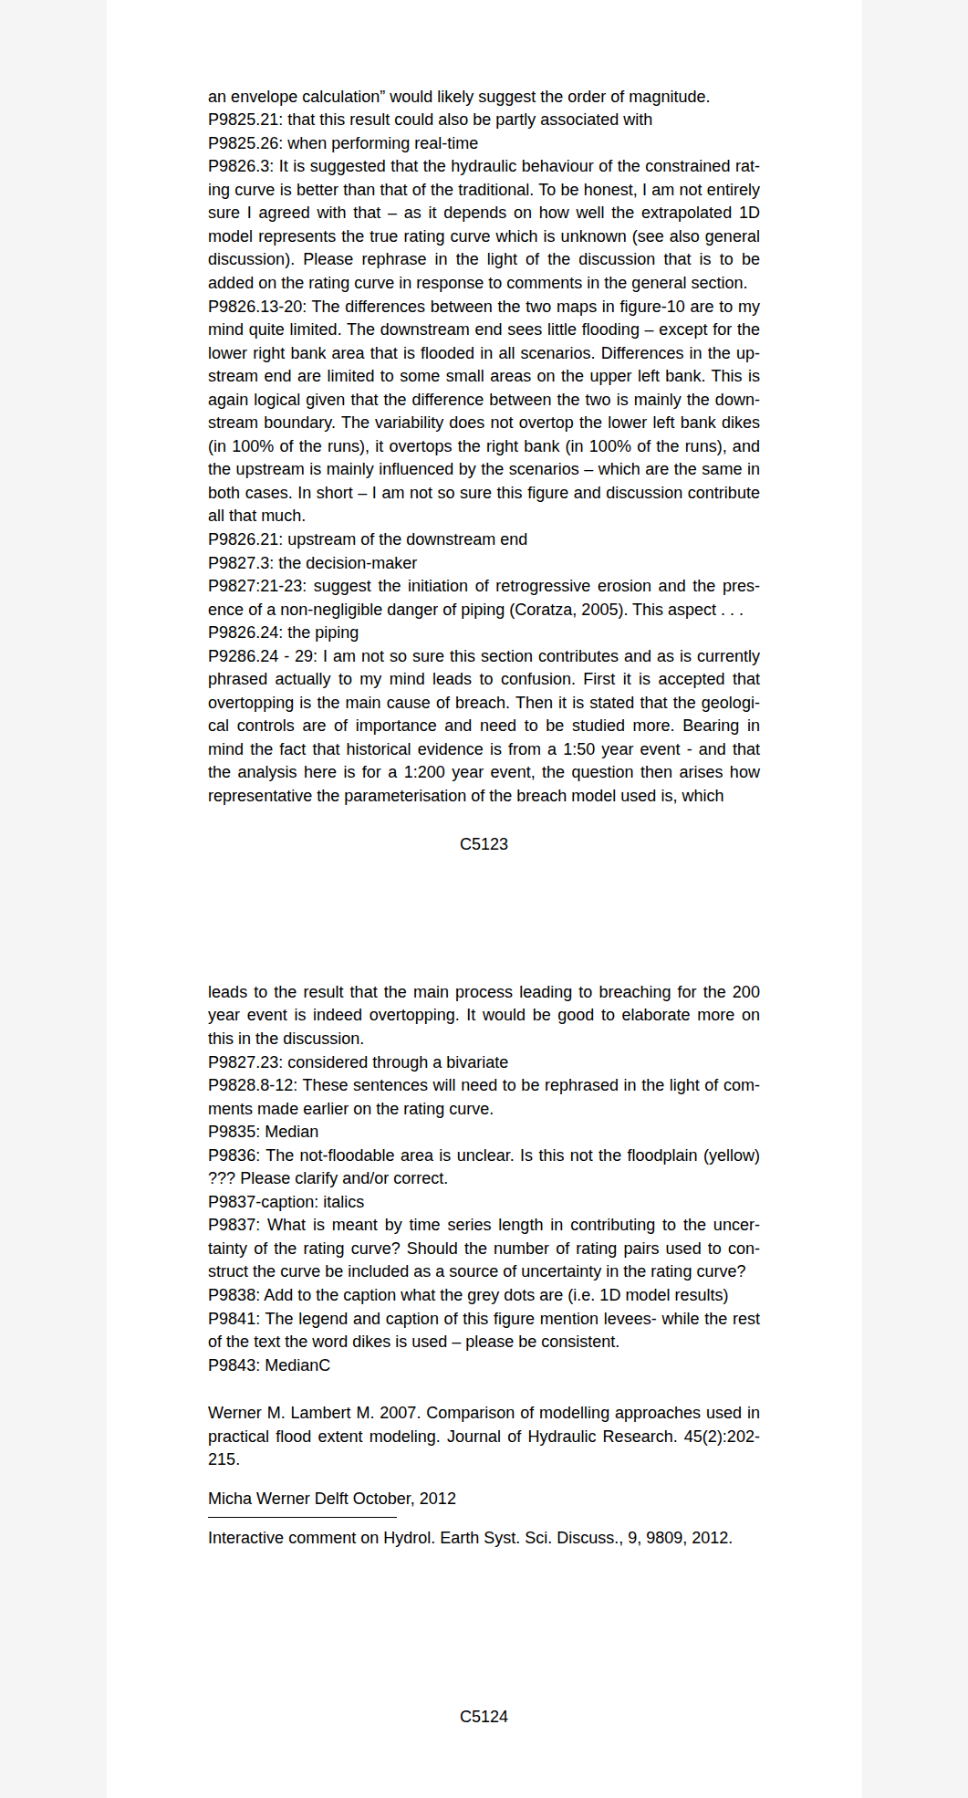an envelope calculation” would likely suggest the order of magnitude.
P9825.21: that this result could also be partly associated with
P9825.26: when performing real-time
P9826.3: It is suggested that the hydraulic behaviour of the constrained rating curve is better than that of the traditional. To be honest, I am not entirely sure I agreed with that – as it depends on how well the extrapolated 1D model represents the true rating curve which is unknown (see also general discussion). Please rephrase in the light of the discussion that is to be added on the rating curve in response to comments in the general section.
P9826.13-20: The differences between the two maps in figure-10 are to my mind quite limited. The downstream end sees little flooding – except for the lower right bank area that is flooded in all scenarios. Differences in the upstream end are limited to some small areas on the upper left bank. This is again logical given that the difference between the two is mainly the downstream boundary. The variability does not overtop the lower left bank dikes (in 100% of the runs), it overtops the right bank (in 100% of the runs), and the upstream is mainly influenced by the scenarios – which are the same in both cases. In short – I am not so sure this figure and discussion contribute all that much.
P9826.21: upstream of the downstream end
P9827.3: the decision-maker
P9827:21-23: suggest the initiation of retrogressive erosion and the presence of a non-negligible danger of piping (Coratza, 2005). This aspect . . .
P9826.24: the piping
P9286.24 - 29: I am not so sure this section contributes and as is currently phrased actually to my mind leads to confusion. First it is accepted that overtopping is the main cause of breach. Then it is stated that the geological controls are of importance and need to be studied more. Bearing in mind the fact that historical evidence is from a 1:50 year event - and that the analysis here is for a 1:200 year event, the question then arises how representative the parameterisation of the breach model used is, which
C5123
leads to the result that the main process leading to breaching for the 200 year event is indeed overtopping. It would be good to elaborate more on this in the discussion.
P9827.23: considered through a bivariate
P9828.8-12: These sentences will need to be rephrased in the light of comments made earlier on the rating curve.
P9835: Median
P9836: The not-floodable area is unclear. Is this not the floodplain (yellow) ??? Please clarify and/or correct.
P9837-caption: italics
P9837: What is meant by time series length in contributing to the uncertainty of the rating curve? Should the number of rating pairs used to construct the curve be included as a source of uncertainty in the rating curve?
P9838: Add to the caption what the grey dots are (i.e. 1D model results)
P9841: The legend and caption of this figure mention levees- while the rest of the text the word dikes is used – please be consistent.
P9843: MedianC
Werner M. Lambert M. 2007. Comparison of modelling approaches used in practical flood extent modeling. Journal of Hydraulic Research. 45(2):202-215.
Micha Werner Delft October, 2012
Interactive comment on Hydrol. Earth Syst. Sci. Discuss., 9, 9809, 2012.
C5124